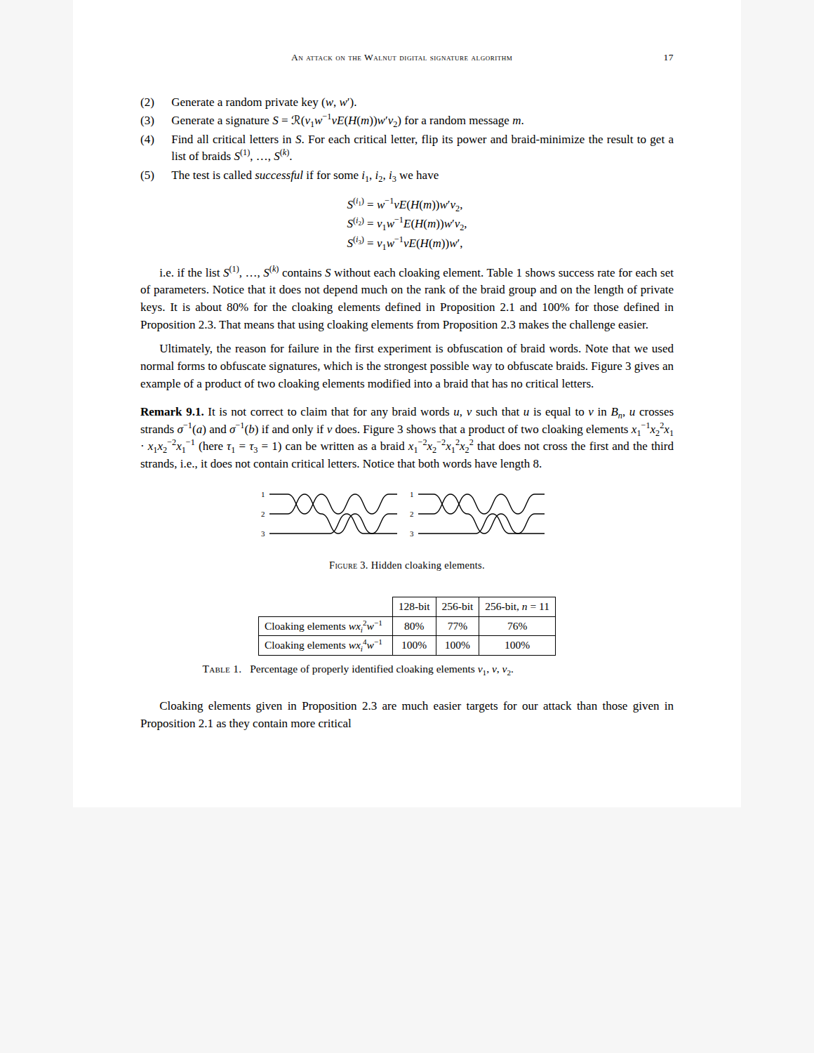An attack on the Walnut digital signature algorithm 17
(2) Generate a random private key (w, w′).
(3) Generate a signature S = ℛ(v1w−1vE(H(m))w′v2) for a random message m.
(4) Find all critical letters in S. For each critical letter, flip its power and braid-minimize the result to get a list of braids S(1), …, S(k).
(5) The test is called successful if for some i1, i2, i3 we have
S(i1) = w−1vE(H(m))w′v2,
S(i2) = v1w−1E(H(m))w′v2,
S(i3) = v1w−1vE(H(m))w′,
i.e. if the list S(1), …, S(k) contains S without each cloaking element. Table 1 shows success rate for each set of parameters. Notice that it does not depend much on the rank of the braid group and on the length of private keys. It is about 80% for the cloaking elements defined in Proposition 2.1 and 100% for those defined in Proposition 2.3. That means that using cloaking elements from Proposition 2.3 makes the challenge easier.
Ultimately, the reason for failure in the first experiment is obfuscation of braid words. Note that we used normal forms to obfuscate signatures, which is the strongest possible way to obfuscate braids. Figure 3 gives an example of a product of two cloaking elements modified into a braid that has no critical letters.
Remark 9.1. It is not correct to claim that for any braid words u, v such that u is equal to v in Bn, u crosses strands σ−1(a) and σ−1(b) if and only if v does. Figure 3 shows that a product of two cloaking elements x1−1x22x1 · x1x2−2x1−1 (here τ1 = τ3 = 1) can be written as a braid x1−2x2−2x12x22 that does not cross the first and the third strands, i.e., it does not contain critical letters. Notice that both words have length 8.
1 2 3 1 2 3
Figure 3. Hidden cloaking elements.
| | 128-bit | 256-bit | 256-bit, n = 11 |
| --- | --- | --- | --- |
| Cloaking elements wx i 2 w −1 | 80% | 77% | 76% |
| Cloaking elements wx i 4 w −1 | 100% | 100% | 100% |
Table 1. Percentage of properly identified cloaking elements v1, v, v2.
Cloaking elements given in Proposition 2.3 are much easier targets for our attack than those given in Proposition 2.1 as they contain more critical